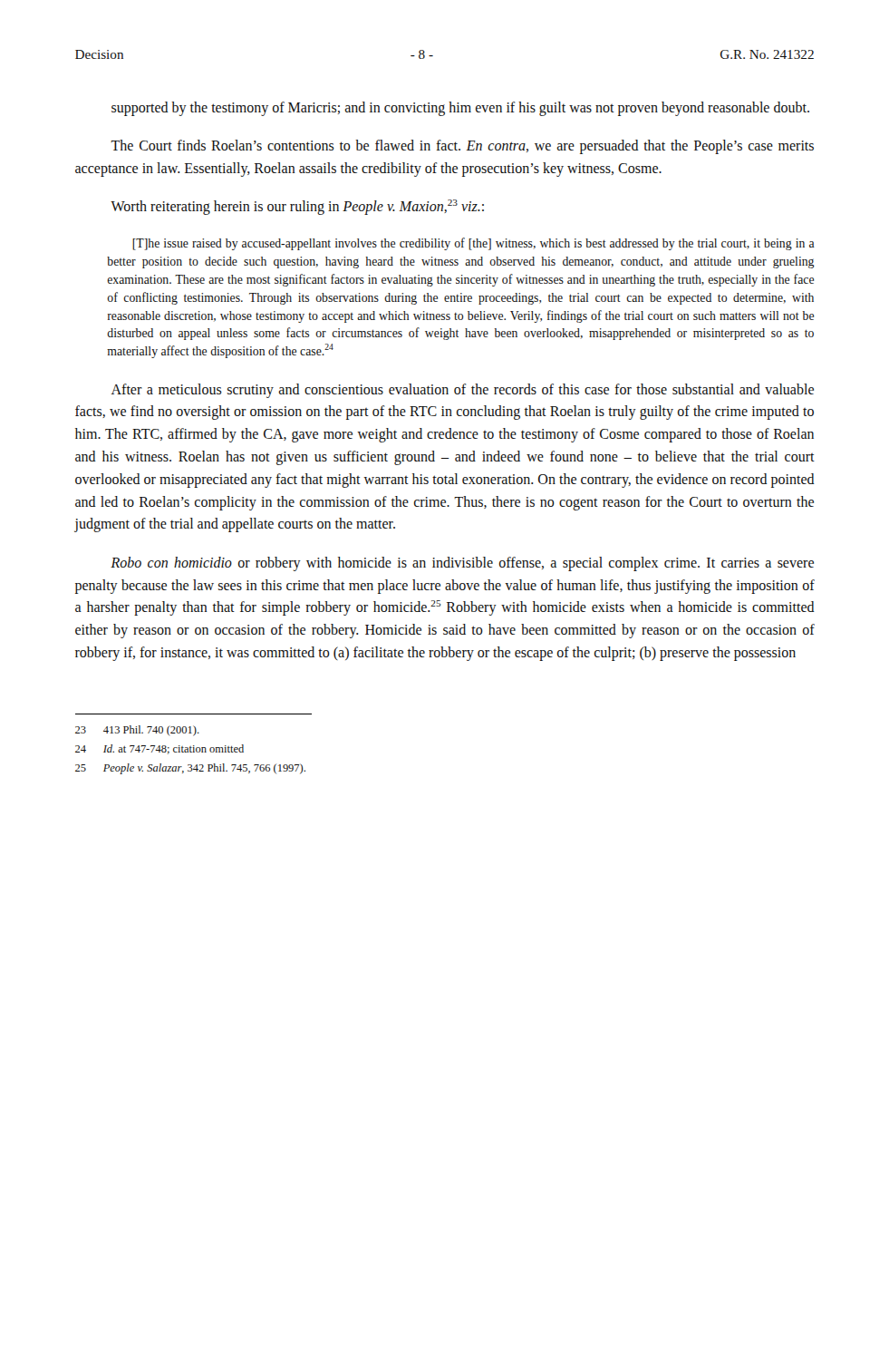Decision - 8 - G.R. No. 241322
supported by the testimony of Maricris; and in convicting him even if his guilt was not proven beyond reasonable doubt.
The Court finds Roelan’s contentions to be flawed in fact. En contra, we are persuaded that the People’s case merits acceptance in law. Essentially, Roelan assails the credibility of the prosecution’s key witness, Cosme.
Worth reiterating herein is our ruling in People v. Maxion,23 viz.:
[T]he issue raised by accused-appellant involves the credibility of [the] witness, which is best addressed by the trial court, it being in a better position to decide such question, having heard the witness and observed his demeanor, conduct, and attitude under grueling examination. These are the most significant factors in evaluating the sincerity of witnesses and in unearthing the truth, especially in the face of conflicting testimonies. Through its observations during the entire proceedings, the trial court can be expected to determine, with reasonable discretion, whose testimony to accept and which witness to believe. Verily, findings of the trial court on such matters will not be disturbed on appeal unless some facts or circumstances of weight have been overlooked, misapprehended or misinterpreted so as to materially affect the disposition of the case.24
After a meticulous scrutiny and conscientious evaluation of the records of this case for those substantial and valuable facts, we find no oversight or omission on the part of the RTC in concluding that Roelan is truly guilty of the crime imputed to him. The RTC, affirmed by the CA, gave more weight and credence to the testimony of Cosme compared to those of Roelan and his witness. Roelan has not given us sufficient ground – and indeed we found none – to believe that the trial court overlooked or misappreciated any fact that might warrant his total exoneration. On the contrary, the evidence on record pointed and led to Roelan’s complicity in the commission of the crime. Thus, there is no cogent reason for the Court to overturn the judgment of the trial and appellate courts on the matter.
Robo con homicidio or robbery with homicide is an indivisible offense, a special complex crime. It carries a severe penalty because the law sees in this crime that men place lucre above the value of human life, thus justifying the imposition of a harsher penalty than that for simple robbery or homicide.25 Robbery with homicide exists when a homicide is committed either by reason or on occasion of the robbery. Homicide is said to have been committed by reason or on the occasion of robbery if, for instance, it was committed to (a) facilitate the robbery or the escape of the culprit; (b) preserve the possession
 
23413 Phil. 740 (2001).
24 Id. at 747-748; citation omitted
25 People v. Salazar, 342 Phil. 745, 766 (1997).